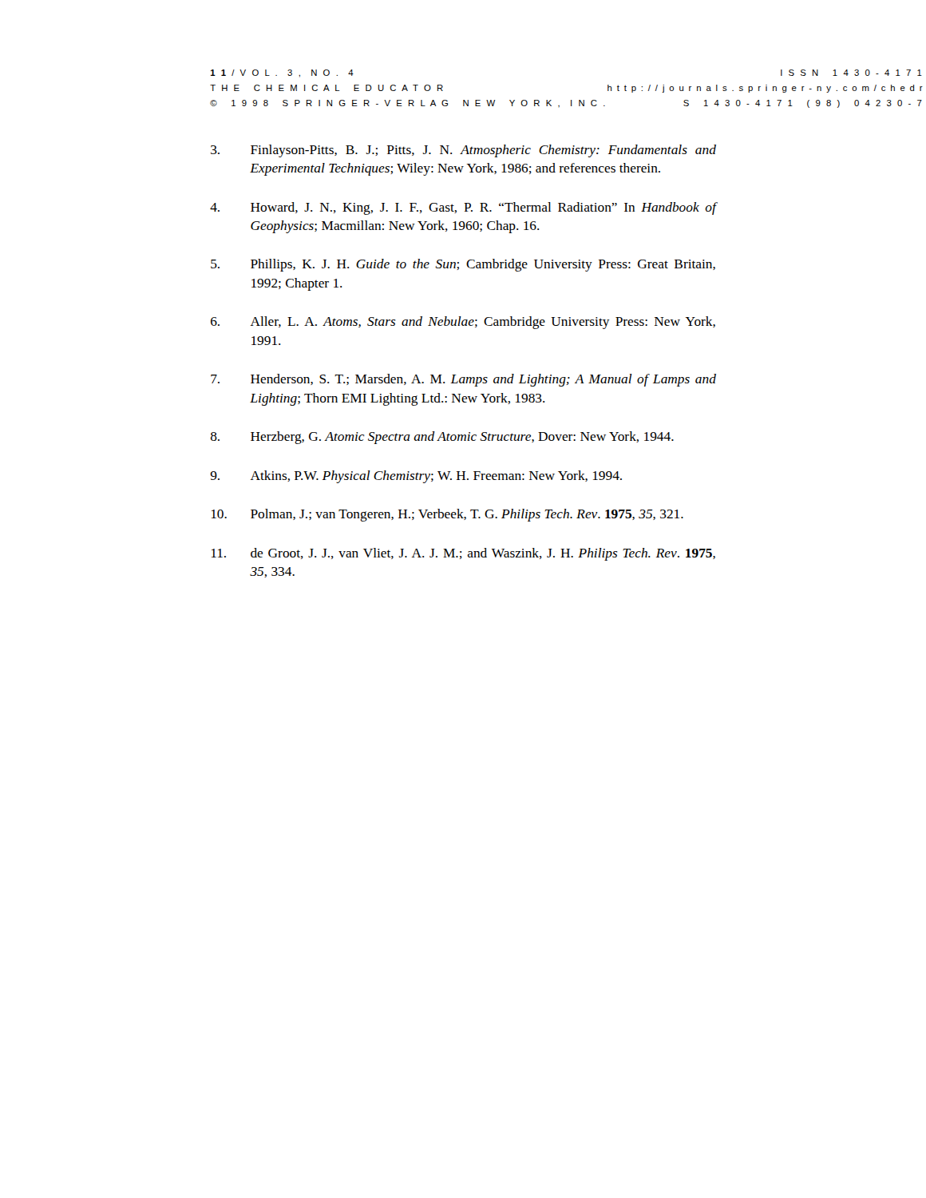| 1 1 / V O L . 3 , N O . 4 | I S S N 1 4 3 0 - 4 1 7 1 |
| T H E C H E M I C A L E D U C A T O R | h t t p : / / j o u r n a l s . s p r i n g e r - n y . c o m / c h e d r |
| © 1 9 9 8 S P R I N G E R - V E R L A G N E W Y O R K , I N C . | S 1 4 3 0 - 4 1 7 1 ( 9 8 ) 0 4 2 3 0 - 7 |
3. Finlayson-Pitts, B. J.; Pitts, J. N. Atmospheric Chemistry: Fundamentals and Experimental Techniques; Wiley: New York, 1986; and references therein.
4. Howard, J. N., King, J. I. F., Gast, P. R. “Thermal Radiation” In Handbook of Geophysics; Macmillan: New York, 1960; Chap. 16.
5. Phillips, K. J. H. Guide to the Sun; Cambridge University Press: Great Britain, 1992; Chapter 1.
6. Aller, L. A. Atoms, Stars and Nebulae; Cambridge University Press: New York, 1991.
7. Henderson, S. T.; Marsden, A. M. Lamps and Lighting; A Manual of Lamps and Lighting; Thorn EMI Lighting Ltd.: New York, 1983.
8. Herzberg, G. Atomic Spectra and Atomic Structure, Dover: New York, 1944.
9. Atkins, P.W. Physical Chemistry; W. H. Freeman: New York, 1994.
10. Polman, J.; van Tongeren, H.; Verbeek, T. G. Philips Tech. Rev. 1975, 35, 321.
11. de Groot, J. J., van Vliet, J. A. J. M.; and Waszink, J. H. Philips Tech. Rev. 1975, 35, 334.